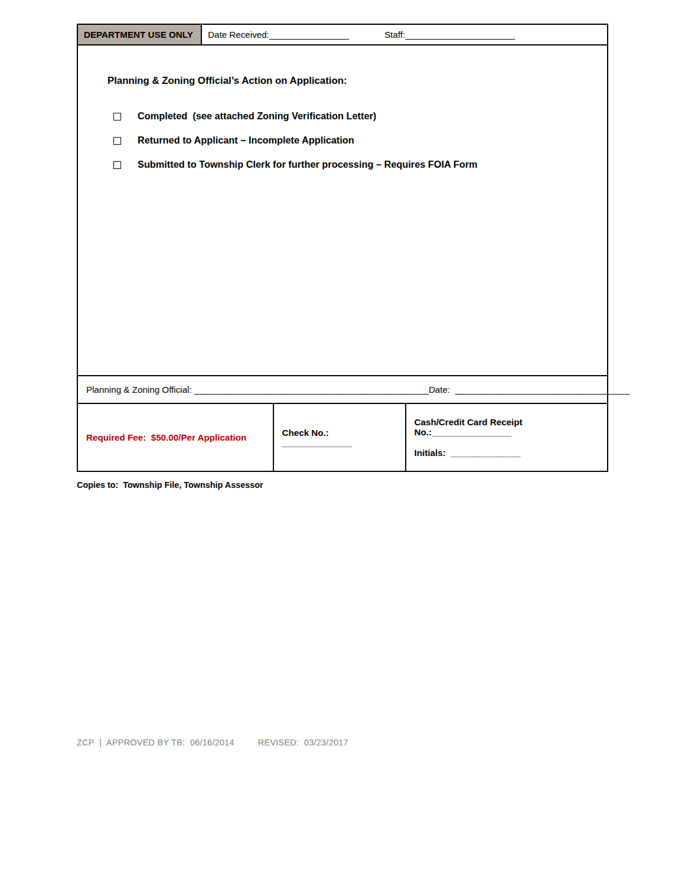DEPARTMENT USE ONLY
Date Received:________________ Staff:______________________
Planning & Zoning Official’s Action on Application:
Completed (see attached Zoning Verification Letter)
Returned to Applicant – Incomplete Application
Submitted to Township Clerk for further processing – Requires FOIA Form
Planning & Zoning Official: _______________________________________________
Date: ___________________________________
Required Fee: $50.00/Per Application
Check No.: ______________
Cash/Credit Card Receipt No.:________________
Initials: ______________
Copies to: Township File, Township Assessor
ZCP | APPROVED BY TB: 06/16/2014 REVISED: 03/23/2017